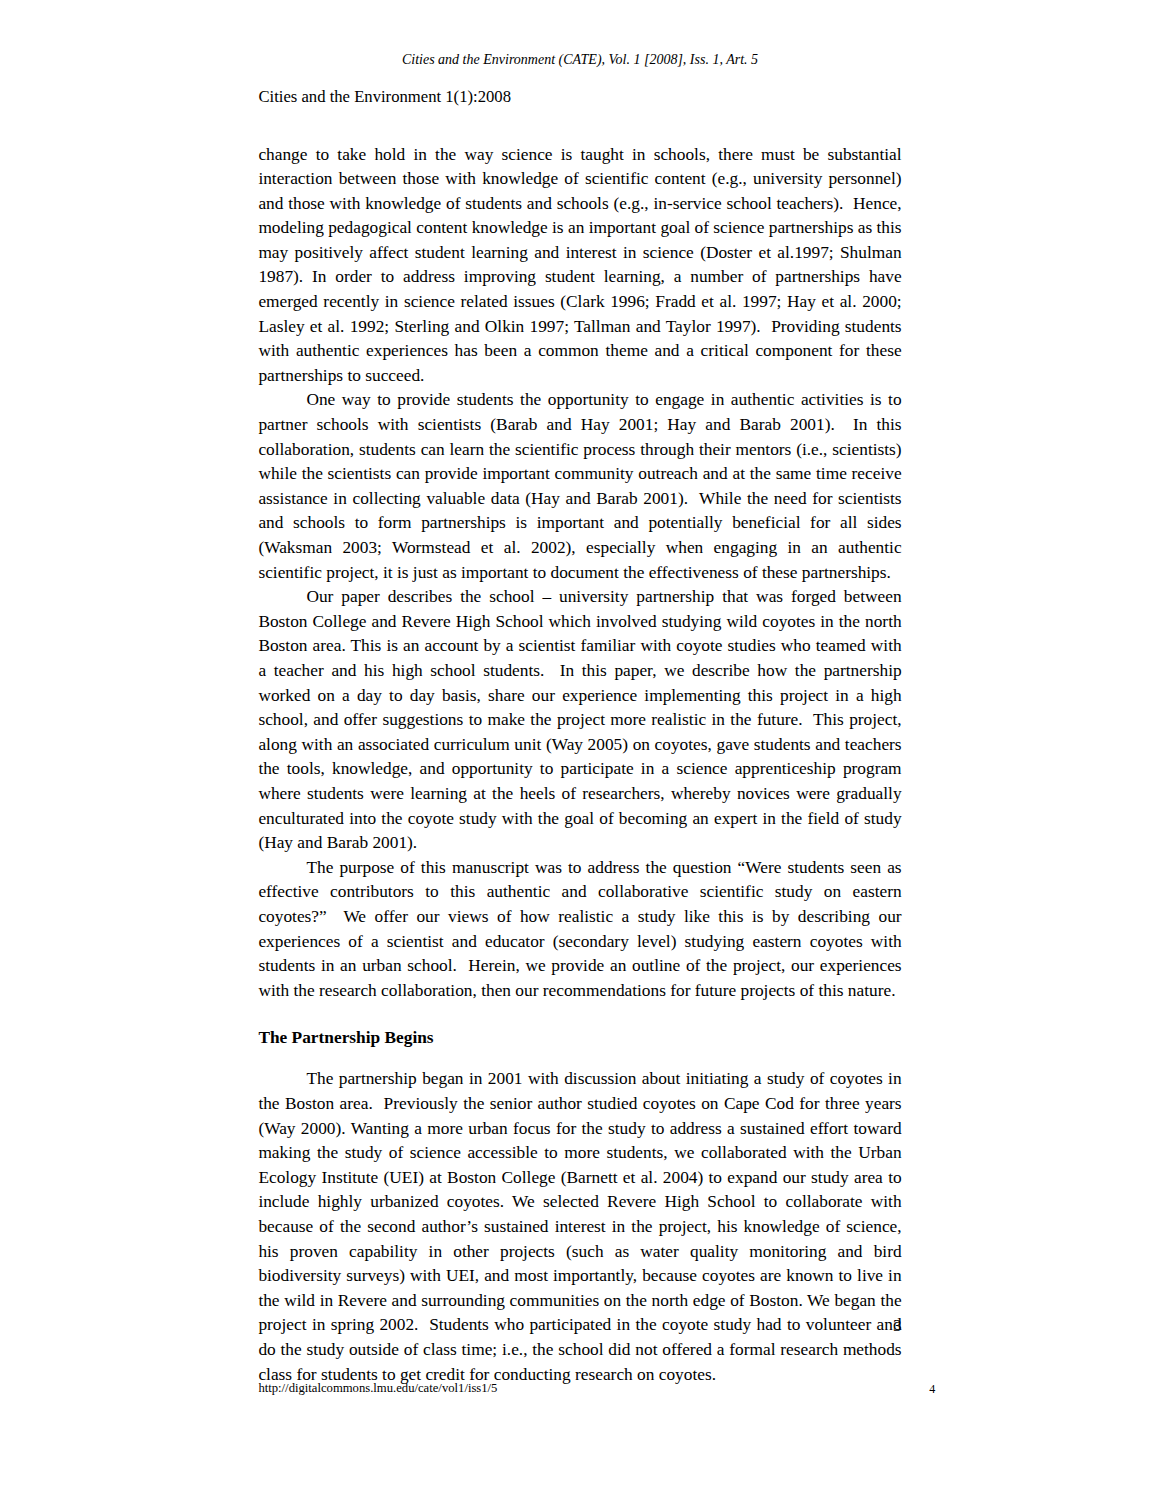Cities and the Environment (CATE), Vol. 1 [2008], Iss. 1, Art. 5
Cities and the Environment 1(1):2008
change to take hold in the way science is taught in schools, there must be substantial interaction between those with knowledge of scientific content (e.g., university personnel) and those with knowledge of students and schools (e.g., in-service school teachers). Hence, modeling pedagogical content knowledge is an important goal of science partnerships as this may positively affect student learning and interest in science (Doster et al.1997; Shulman 1987). In order to address improving student learning, a number of partnerships have emerged recently in science related issues (Clark 1996; Fradd et al. 1997; Hay et al. 2000; Lasley et al. 1992; Sterling and Olkin 1997; Tallman and Taylor 1997). Providing students with authentic experiences has been a common theme and a critical component for these partnerships to succeed.
One way to provide students the opportunity to engage in authentic activities is to partner schools with scientists (Barab and Hay 2001; Hay and Barab 2001). In this collaboration, students can learn the scientific process through their mentors (i.e., scientists) while the scientists can provide important community outreach and at the same time receive assistance in collecting valuable data (Hay and Barab 2001). While the need for scientists and schools to form partnerships is important and potentially beneficial for all sides (Waksman 2003; Wormstead et al. 2002), especially when engaging in an authentic scientific project, it is just as important to document the effectiveness of these partnerships.
Our paper describes the school – university partnership that was forged between Boston College and Revere High School which involved studying wild coyotes in the north Boston area. This is an account by a scientist familiar with coyote studies who teamed with a teacher and his high school students. In this paper, we describe how the partnership worked on a day to day basis, share our experience implementing this project in a high school, and offer suggestions to make the project more realistic in the future. This project, along with an associated curriculum unit (Way 2005) on coyotes, gave students and teachers the tools, knowledge, and opportunity to participate in a science apprenticeship program where students were learning at the heels of researchers, whereby novices were gradually enculturated into the coyote study with the goal of becoming an expert in the field of study (Hay and Barab 2001).
The purpose of this manuscript was to address the question “Were students seen as effective contributors to this authentic and collaborative scientific study on eastern coyotes?” We offer our views of how realistic a study like this is by describing our experiences of a scientist and educator (secondary level) studying eastern coyotes with students in an urban school. Herein, we provide an outline of the project, our experiences with the research collaboration, then our recommendations for future projects of this nature.
The Partnership Begins
The partnership began in 2001 with discussion about initiating a study of coyotes in the Boston area. Previously the senior author studied coyotes on Cape Cod for three years (Way 2000). Wanting a more urban focus for the study to address a sustained effort toward making the study of science accessible to more students, we collaborated with the Urban Ecology Institute (UEI) at Boston College (Barnett et al. 2004) to expand our study area to include highly urbanized coyotes. We selected Revere High School to collaborate with because of the second author’s sustained interest in the project, his knowledge of science, his proven capability in other projects (such as water quality monitoring and bird biodiversity surveys) with UEI, and most importantly, because coyotes are known to live in the wild in Revere and surrounding communities on the north edge of Boston. We began the project in spring 2002. Students who participated in the coyote study had to volunteer and do the study outside of class time; i.e., the school did not offered a formal research methods class for students to get credit for conducting research on coyotes.
3
http://digitalcommons.lmu.edu/cate/vol1/iss1/5
4